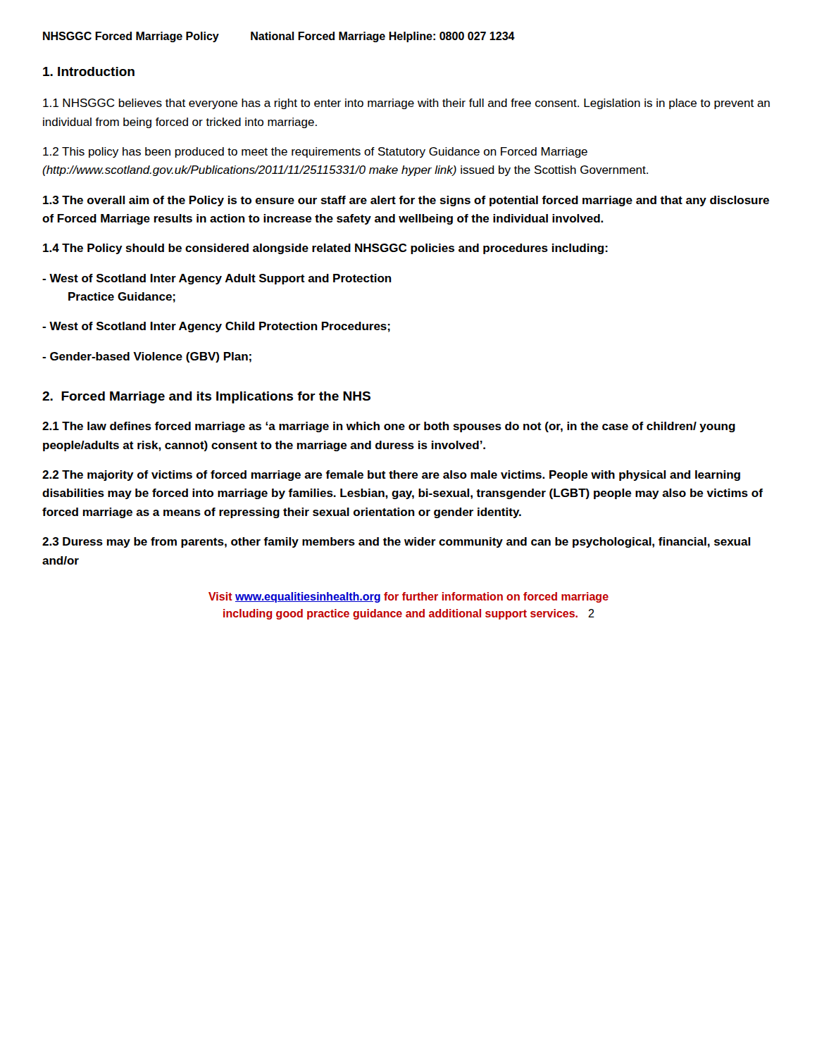NHSGGC Forced Marriage Policy National Forced Marriage Helpline: 0800 027 1234
1. Introduction
1.1 NHSGGC believes that everyone has a right to enter into marriage with their full and free consent. Legislation is in place to prevent an individual from being forced or tricked into marriage.
1.2 This policy has been produced to meet the requirements of Statutory Guidance on Forced Marriage (http://www.scotland.gov.uk/Publications/2011/11/25115331/0 make hyper link) issued by the Scottish Government.
1.3 The overall aim of the Policy is to ensure our staff are alert for the signs of potential forced marriage and that any disclosure of Forced Marriage results in action to increase the safety and wellbeing of the individual involved.
1.4 The Policy should be considered alongside related NHSGGC policies and procedures including:
- West of Scotland Inter Agency Adult Support and Protection Practice Guidance;
- West of Scotland Inter Agency Child Protection Procedures;
- Gender-based Violence (GBV) Plan;
2. Forced Marriage and its Implications for the NHS
2.1 The law defines forced marriage as ‘a marriage in which one or both spouses do not (or, in the case of children/ young people/adults at risk, cannot) consent to the marriage and duress is involved’.
2.2 The majority of victims of forced marriage are female but there are also male victims. People with physical and learning disabilities may be forced into marriage by families. Lesbian, gay, bi-sexual, transgender (LGBT) people may also be victims of forced marriage as a means of repressing their sexual orientation or gender identity.
2.3 Duress may be from parents, other family members and the wider community and can be psychological, financial, sexual and/or
Visit www.equalitiesinhealth.org for further information on forced marriage
including good practice guidance and additional support services.2